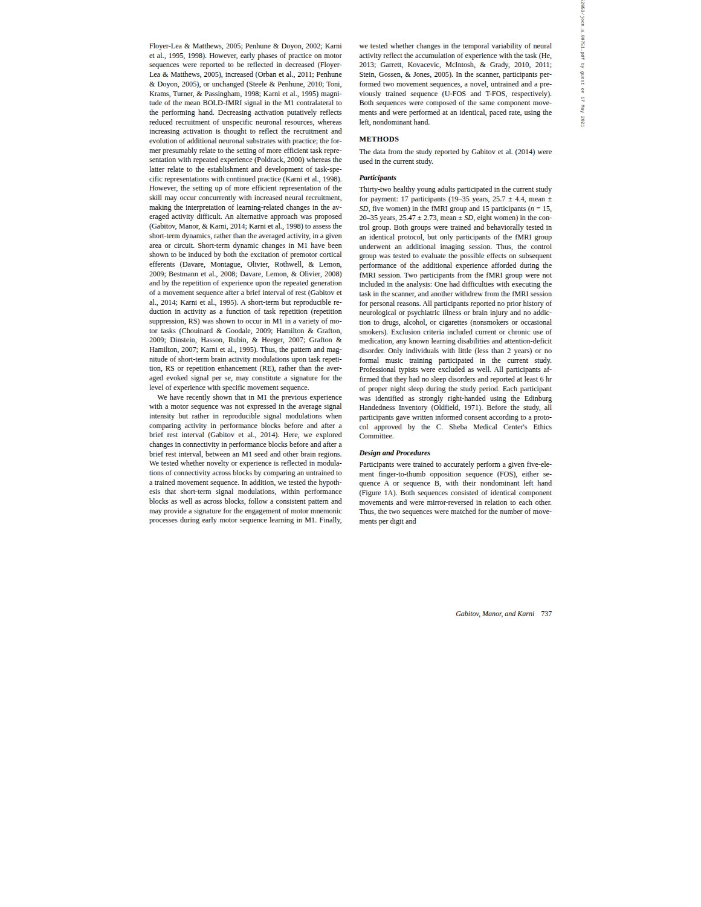Downloaded from http://direct.mit.edu/jocn/article-pdf/27/4/736/1952853/jocn_a_00751.pdf by guest on 17 May 2021
Floyer-Lea & Matthews, 2005; Penhune & Doyon, 2002; Karni et al., 1995, 1998). However, early phases of practice on motor sequences were reported to be reflected in decreased (Floyer-Lea & Matthews, 2005), increased (Orban et al., 2011; Penhune & Doyon, 2005), or unchanged (Steele & Penhune, 2010; Toni, Krams, Turner, & Passingham, 1998; Karni et al., 1995) magnitude of the mean BOLD-fMRI signal in the M1 contralateral to the performing hand. Decreasing activation putatively reflects reduced recruitment of unspecific neuronal resources, whereas increasing activation is thought to reflect the recruitment and evolution of additional neuronal substrates with practice; the former presumably relate to the setting of more efficient task representation with repeated experience (Poldrack, 2000) whereas the latter relate to the establishment and development of task-specific representations with continued practice (Karni et al., 1998). However, the setting up of more efficient representation of the skill may occur concurrently with increased neural recruitment, making the interpretation of learning-related changes in the averaged activity difficult. An alternative approach was proposed (Gabitov, Manor, & Karni, 2014; Karni et al., 1998) to assess the short-term dynamics, rather than the averaged activity, in a given area or circuit. Short-term dynamic changes in M1 have been shown to be induced by both the excitation of premotor cortical efferents (Davare, Montague, Olivier, Rothwell, & Lemon, 2009; Bestmann et al., 2008; Davare, Lemon, & Olivier, 2008) and by the repetition of experience upon the repeated generation of a movement sequence after a brief interval of rest (Gabitov et al., 2014; Karni et al., 1995). A short-term but reproducible reduction in activity as a function of task repetition (repetition suppression, RS) was shown to occur in M1 in a variety of motor tasks (Chouinard & Goodale, 2009; Hamilton & Grafton, 2009; Dinstein, Hasson, Rubin, & Heeger, 2007; Grafton & Hamilton, 2007; Karni et al., 1995). Thus, the pattern and magnitude of short-term brain activity modulations upon task repetition, RS or repetition enhancement (RE), rather than the averaged evoked signal per se, may constitute a signature for the level of experience with specific movement sequence.
We have recently shown that in M1 the previous experience with a motor sequence was not expressed in the average signal intensity but rather in reproducible signal modulations when comparing activity in performance blocks before and after a brief rest interval (Gabitov et al., 2014). Here, we explored changes in connectivity in performance blocks before and after a brief rest interval, between an M1 seed and other brain regions. We tested whether novelty or experience is reflected in modulations of connectivity across blocks by comparing an untrained to a trained movement sequence. In addition, we tested the hypothesis that short-term signal modulations, within performance blocks as well as across blocks, follow a consistent pattern and may provide a signature for the engagement of motor mnemonic processes during early motor sequence learning in M1. Finally, we tested whether changes in the temporal variability of neural activity reflect the accumulation of experience with the task (He, 2013; Garrett, Kovacevic, McIntosh, & Grady, 2010, 2011; Stein, Gossen, & Jones, 2005). In the scanner, participants performed two movement sequences, a novel, untrained and a previously trained sequence (U-FOS and T-FOS, respectively). Both sequences were composed of the same component movements and were performed at an identical, paced rate, using the left, nondominant hand.
Methods
The data from the study reported by Gabitov et al. (2014) were used in the current study.
Participants
Thirty-two healthy young adults participated in the current study for payment: 17 participants (19–35 years, 25.7 ± 4.4, mean ± SD, five women) in the fMRI group and 15 participants (n = 15, 20–35 years, 25.47 ± 2.73, mean ± SD, eight women) in the control group. Both groups were trained and behaviorally tested in an identical protocol, but only participants of the fMRI group underwent an additional imaging session. Thus, the control group was tested to evaluate the possible effects on subsequent performance of the additional experience afforded during the fMRI session. Two participants from the fMRI group were not included in the analysis: One had difficulties with executing the task in the scanner, and another withdrew from the fMRI session for personal reasons. All participants reported no prior history of neurological or psychiatric illness or brain injury and no addiction to drugs, alcohol, or cigarettes (nonsmokers or occasional smokers). Exclusion criteria included current or chronic use of medication, any known learning disabilities and attention-deficit disorder. Only individuals with little (less than 2 years) or no formal music training participated in the current study. Professional typists were excluded as well. All participants affirmed that they had no sleep disorders and reported at least 6 hr of proper night sleep during the study period. Each participant was identified as strongly right-handed using the Edinburg Handedness Inventory (Oldfield, 1971). Before the study, all participants gave written informed consent according to a protocol approved by the C. Sheba Medical Center's Ethics Committee.
Design and Procedures
Participants were trained to accurately perform a given five-element finger-to-thumb opposition sequence (FOS), either sequence A or sequence B, with their nondominant left hand (Figure 1A). Both sequences consisted of identical component movements and were mirror-reversed in relation to each other. Thus, the two sequences were matched for the number of movements per digit and
Gabitov, Manor, and Karni 737